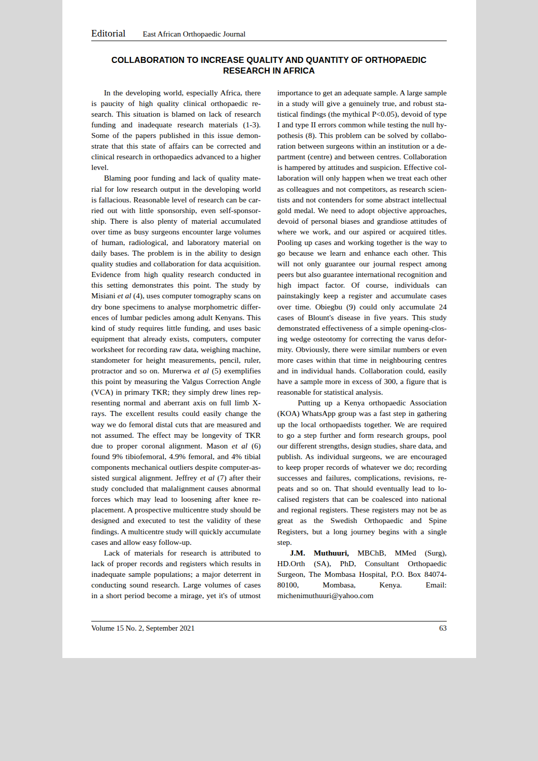Editorial
East African Orthopaedic Journal
Collaboration to Increase Quality and Quantity of Orthopaedic Research in Africa
In the developing world, especially Africa, there is paucity of high quality clinical orthopaedic research. This situation is blamed on lack of research funding and inadequate research materials (1-3). Some of the papers published in this issue demonstrate that this state of affairs can be corrected and clinical research in orthopaedics advanced to a higher level.
Blaming poor funding and lack of quality material for low research output in the developing world is fallacious. Reasonable level of research can be carried out with little sponsorship, even self-sponsorship. There is also plenty of material accumulated over time as busy surgeons encounter large volumes of human, radiological, and laboratory material on daily bases. The problem is in the ability to design quality studies and collaboration for data acquisition. Evidence from high quality research conducted in this setting demonstrates this point. The study by Misiani et al (4), uses computer tomography scans on dry bone specimens to analyse morphometric differences of lumbar pedicles among adult Kenyans. This kind of study requires little funding, and uses basic equipment that already exists, computers, computer worksheet for recording raw data, weighing machine, standometer for height measurements, pencil, ruler, protractor and so on. Murerwa et al (5) exemplifies this point by measuring the Valgus Correction Angle (VCA) in primary TKR; they simply drew lines representing normal and aberrant axis on full limb X-rays. The excellent results could easily change the way we do femoral distal cuts that are measured and not assumed. The effect may be longevity of TKR due to proper coronal alignment. Mason et al (6) found 9% tibiofemoral, 4.9% femoral, and 4% tibial components mechanical outliers despite computer-assisted surgical alignment. Jeffrey et al (7) after their study concluded that malalignment causes abnormal forces which may lead to loosening after knee replacement. A prospective multicentre study should be designed and executed to test the validity of these findings. A multicentre study will quickly accumulate cases and allow easy follow-up.
Lack of materials for research is attributed to lack of proper records and registers which results in inadequate sample populations; a major deterrent in conducting sound research. Large volumes of cases in a short period become a mirage, yet it's of utmost importance to get an adequate sample. A large sample in a study will give a genuinely true, and robust statistical findings (the mythical P<0.05), devoid of type I and type II errors common while testing the null hypothesis (8). This problem can be solved by collaboration between surgeons within an institution or a department (centre) and between centres. Collaboration is hampered by attitudes and suspicion. Effective collaboration will only happen when we treat each other as colleagues and not competitors, as research scientists and not contenders for some abstract intellectual gold medal. We need to adopt objective approaches, devoid of personal biases and grandiose attitudes of where we work, and our aspired or acquired titles. Pooling up cases and working together is the way to go because we learn and enhance each other. This will not only guarantee our journal respect among peers but also guarantee international recognition and high impact factor. Of course, individuals can painstakingly keep a register and accumulate cases over time. Obiegbu (9) could only accumulate 24 cases of Blount's disease in five years. This study demonstrated effectiveness of a simple opening-closing wedge osteotomy for correcting the varus deformity. Obviously, there were similar numbers or even more cases within that time in neighbouring centres and in individual hands. Collaboration could, easily have a sample more in excess of 300, a figure that is reasonable for statistical analysis.
Putting up a Kenya orthopaedic Association (KOA) WhatsApp group was a fast step in gathering up the local orthopaedists together. We are required to go a step further and form research groups, pool our different strengths, design studies, share data, and publish. As individual surgeons, we are encouraged to keep proper records of whatever we do; recording successes and failures, complications, revisions, repeats and so on. That should eventually lead to localised registers that can be coalesced into national and regional registers. These registers may not be as great as the Swedish Orthopaedic and Spine Registers, but a long journey begins with a single step.
J.M. Muthuuri, MBChB, MMed (Surg), HD.Orth (SA), PhD, Consultant Orthopaedic Surgeon, The Mombasa Hospital, P.O. Box 84074-80100, Mombasa, Kenya. Email: michenimuthuuri@yahoo.com
Volume 15 No. 2, September 2021
63